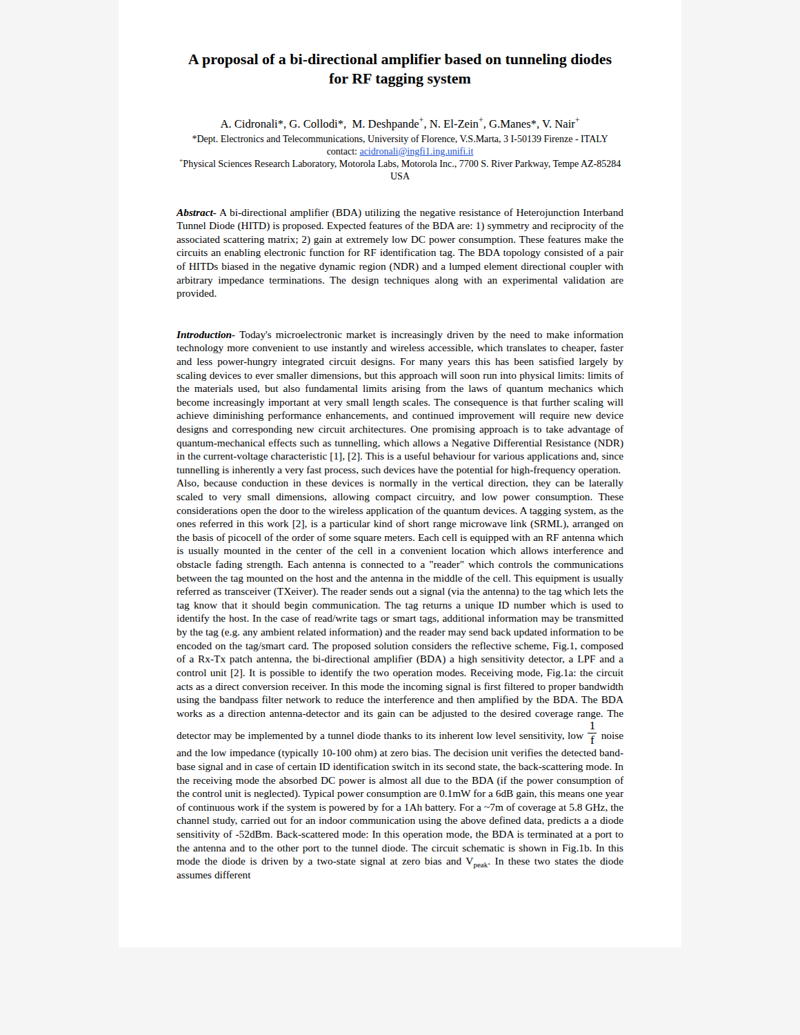A proposal of a bi-directional amplifier based on tunneling diodes
for RF tagging system
A. Cidronali*, G. Collodi*, M. Deshpande+, N. El-Zein+, G.Manes*, V. Nair+
*Dept. Electronics and Telecommunications, University of Florence, V.S.Marta, 3 I-50139 Firenze - ITALY
contact: acidronali@ingfi1.ing.unifi.it
+Physical Sciences Research Laboratory, Motorola Labs, Motorola Inc., 7700 S. River Parkway, Tempe AZ-85284 USA
Abstract- A bi-directional amplifier (BDA) utilizing the negative resistance of Heterojunction Interband Tunnel Diode (HITD) is proposed. Expected features of the BDA are: 1) symmetry and reciprocity of the associated scattering matrix; 2) gain at extremely low DC power consumption. These features make the circuits an enabling electronic function for RF identification tag. The BDA topology consisted of a pair of HITDs biased in the negative dynamic region (NDR) and a lumped element directional coupler with arbitrary impedance terminations. The design techniques along with an experimental validation are provided.
Introduction- Today's microelectronic market is increasingly driven by the need to make information technology more convenient to use instantly and wireless accessible, which translates to cheaper, faster and less power-hungry integrated circuit designs. For many years this has been satisfied largely by scaling devices to ever smaller dimensions, but this approach will soon run into physical limits: limits of the materials used, but also fundamental limits arising from the laws of quantum mechanics which become increasingly important at very small length scales. The consequence is that further scaling will achieve diminishing performance enhancements, and continued improvement will require new device designs and corresponding new circuit architectures. One promising approach is to take advantage of quantum-mechanical effects such as tunnelling, which allows a Negative Differential Resistance (NDR) in the current-voltage characteristic [1], [2]. This is a useful behaviour for various applications and, since tunnelling is inherently a very fast process, such devices have the potential for high-frequency operation. Also, because conduction in these devices is normally in the vertical direction, they can be laterally scaled to very small dimensions, allowing compact circuitry, and low power consumption. These considerations open the door to the wireless application of the quantum devices. A tagging system, as the ones referred in this work [2], is a particular kind of short range microwave link (SRML), arranged on the basis of picocell of the order of some square meters. Each cell is equipped with an RF antenna which is usually mounted in the center of the cell in a convenient location which allows interference and obstacle fading strength. Each antenna is connected to a "reader" which controls the communications between the tag mounted on the host and the antenna in the middle of the cell. This equipment is usually referred as transceiver (TXeiver). The reader sends out a signal (via the antenna) to the tag which lets the tag know that it should begin communication. The tag returns a unique ID number which is used to identify the host. In the case of read/write tags or smart tags, additional information may be transmitted by the tag (e.g. any ambient related information) and the reader may send back updated information to be encoded on the tag/smart card. The proposed solution considers the reflective scheme, Fig.1, composed of a Rx-Tx patch antenna, the bi-directional amplifier (BDA) a high sensitivity detector, a LPF and a control unit [2]. It is possible to identify the two operation modes. Receiving mode, Fig.1a: the circuit acts as a direct conversion receiver. In this mode the incoming signal is first filtered to proper bandwidth using the bandpass filter network to reduce the interference and then amplified by the BDA. The BDA works as a direction antenna-detector and its gain can be adjusted to the desired coverage range. The detector may be implemented by a tunnel diode thanks to its inherent low level sensitivity, low 1 f noise and the low impedance (typically 10-100 ohm) at zero bias. The decision unit verifies the detected band-base signal and in case of certain ID identification switch in its second state, the back-scattering mode. In the receiving mode the absorbed DC power is almost all due to the BDA (if the power consumption of the control unit is neglected). Typical power consumption are 0.1mW for a 6dB gain, this means one year of continuous work if the system is powered by for a 1Ah battery. For a ~7m of coverage at 5.8 GHz, the channel study, carried out for an indoor communication using the above defined data, predicts a a diode sensitivity of -52dBm. Back-scattered mode: In this operation mode, the BDA is terminated at a port to the antenna and to the other port to the tunnel diode. The circuit schematic is shown in Fig.1b. In this mode the diode is driven by a two-state signal at zero bias and Vpeak. In these two states the diode assumes different